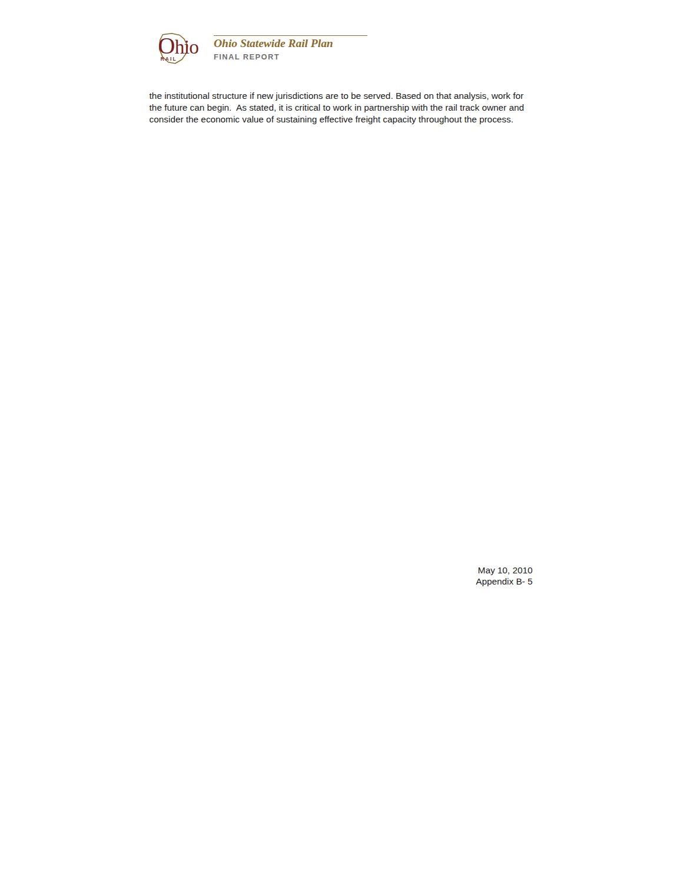Ohio
RAIL
Ohio Statewide Rail Plan
FINAL REPORT
the institutional structure if new jurisdictions are to be served. Based on that analysis, work for the future can begin. As stated, it is critical to work in partnership with the rail track owner and consider the economic value of sustaining effective freight capacity throughout the process.
May 10, 2010
Appendix B- 5